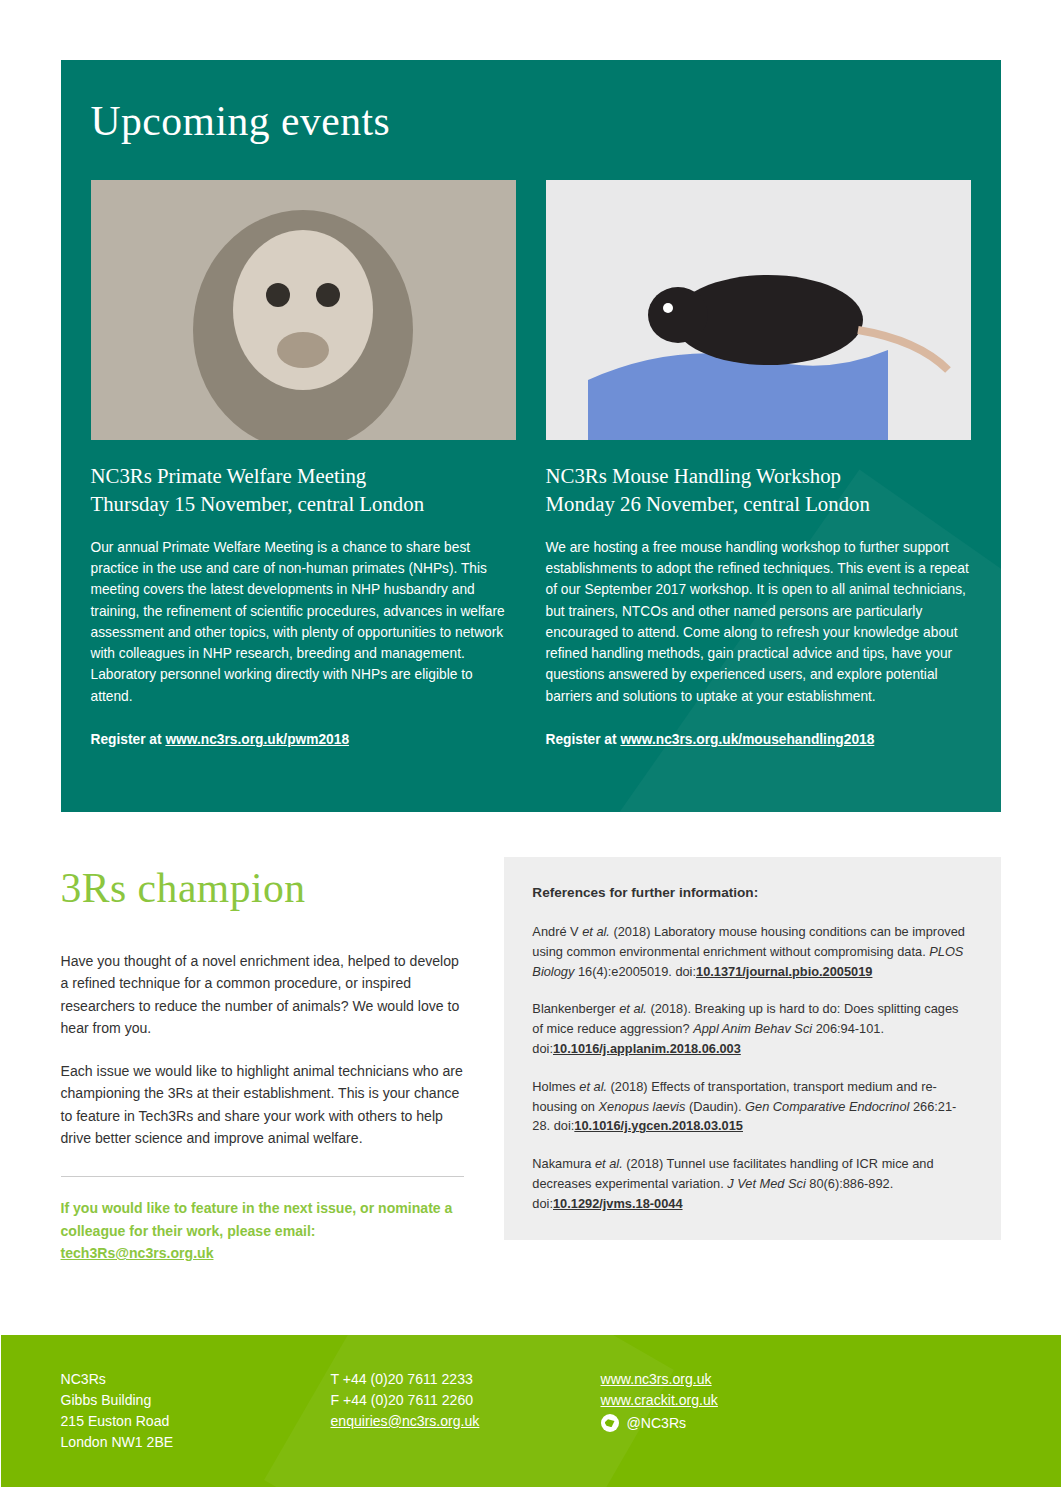Upcoming events
NC3Rs Primate Welfare Meeting
Thursday 15 November, central London
Our annual Primate Welfare Meeting is a chance to share best practice in the use and care of non-human primates (NHPs). This meeting covers the latest developments in NHP husbandry and training, the refinement of scientific procedures, advances in welfare assessment and other topics, with plenty of opportunities to network with colleagues in NHP research, breeding and management. Laboratory personnel working directly with NHPs are eligible to attend.
Register at www.nc3rs.org.uk/pwm2018
NC3Rs Mouse Handling Workshop
Monday 26 November, central London
We are hosting a free mouse handling workshop to further support establishments to adopt the refined techniques. This event is a repeat of our September 2017 workshop. It is open to all animal technicians, but trainers, NTCOs and other named persons are particularly encouraged to attend. Come along to refresh your knowledge about refined handling methods, gain practical advice and tips, have your questions answered by experienced users, and explore potential barriers and solutions to uptake at your establishment.
Register at www.nc3rs.org.uk/mousehandling2018
3Rs champion
Have you thought of a novel enrichment idea, helped to develop a refined technique for a common procedure, or inspired researchers to reduce the number of animals? We would love to hear from you.
Each issue we would like to highlight animal technicians who are championing the 3Rs at their establishment. This is your chance to feature in Tech3Rs and share your work with others to help drive better science and improve animal welfare.
If you would like to feature in the next issue, or nominate a colleague for their work, please email: tech3Rs@nc3rs.org.uk
References for further information:
André V et al. (2018) Laboratory mouse housing conditions can be improved using common environmental enrichment without compromising data. PLOS Biology 16(4):e2005019. doi:10.1371/journal.pbio.2005019
Blankenberger et al. (2018). Breaking up is hard to do: Does splitting cages of mice reduce aggression? Appl Anim Behav Sci 206:94-101. doi:10.1016/j.applanim.2018.06.003
Holmes et al. (2018) Effects of transportation, transport medium and re-housing on Xenopus laevis (Daudin). Gen Comparative Endocrinol 266:21-28. doi:10.1016/j.ygcen.2018.03.015
Nakamura et al. (2018) Tunnel use facilitates handling of ICR mice and decreases experimental variation. J Vet Med Sci 80(6):886-892. doi:10.1292/jvms.18-0044
NC3Rs
Gibbs Building
215 Euston Road
London NW1 2BE
T +44 (0)20 7611 2233
F +44 (0)20 7611 2260
enquiries@nc3rs.org.uk
www.nc3rs.org.uk
www.crackit.org.uk
@NC3Rs